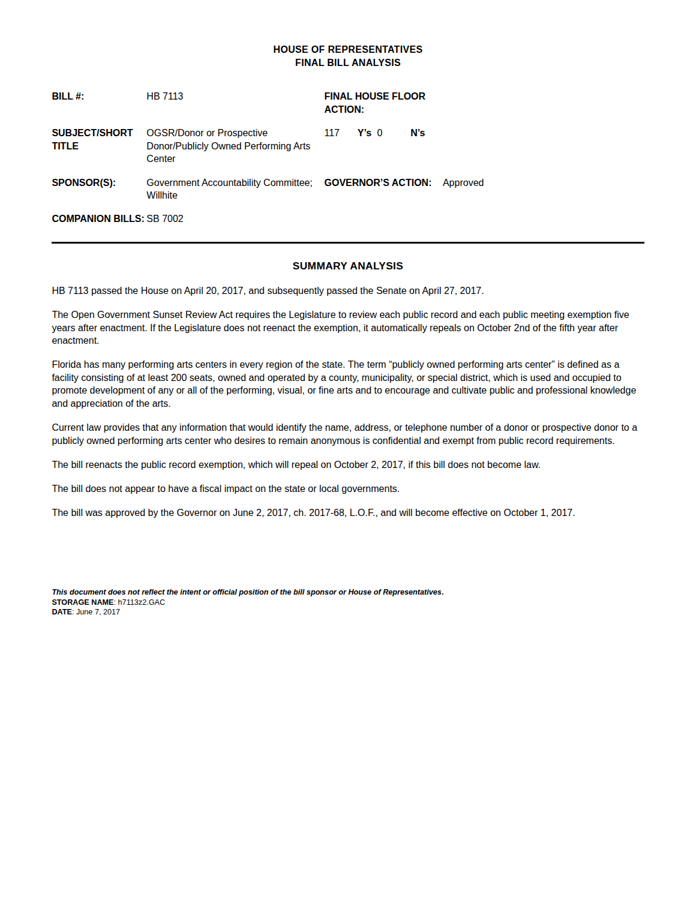HOUSE OF REPRESENTATIVES
FINAL BILL ANALYSIS
| BILL #: | HB 7113 | FINAL HOUSE FLOOR ACTION: | |
| SUBJECT/SHORT TITLE | OGSR/Donor or Prospective Donor/Publicly Owned Performing Arts Center | 117 Y’s 0 N’s |
| SPONSOR(S): | Government Accountability Committee; Willhite | GOVERNOR’S ACTION: | Approved |
| COMPANION BILLS: | SB 7002 | | |
SUMMARY ANALYSIS
HB 7113 passed the House on April 20, 2017, and subsequently passed the Senate on April 27, 2017.
The Open Government Sunset Review Act requires the Legislature to review each public record and each public meeting exemption five years after enactment. If the Legislature does not reenact the exemption, it automatically repeals on October 2nd of the fifth year after enactment.
Florida has many performing arts centers in every region of the state. The term “publicly owned performing arts center” is defined as a facility consisting of at least 200 seats, owned and operated by a county, municipality, or special district, which is used and occupied to promote development of any or all of the performing, visual, or fine arts and to encourage and cultivate public and professional knowledge and appreciation of the arts.
Current law provides that any information that would identify the name, address, or telephone number of a donor or prospective donor to a publicly owned performing arts center who desires to remain anonymous is confidential and exempt from public record requirements.
The bill reenacts the public record exemption, which will repeal on October 2, 2017, if this bill does not become law.
The bill does not appear to have a fiscal impact on the state or local governments.
The bill was approved by the Governor on June 2, 2017, ch. 2017-68, L.O.F., and will become effective on October 1, 2017.
This document does not reflect the intent or official position of the bill sponsor or House of Representatives.
STORAGE NAME: h7113z2.GAC
DATE: June 7, 2017